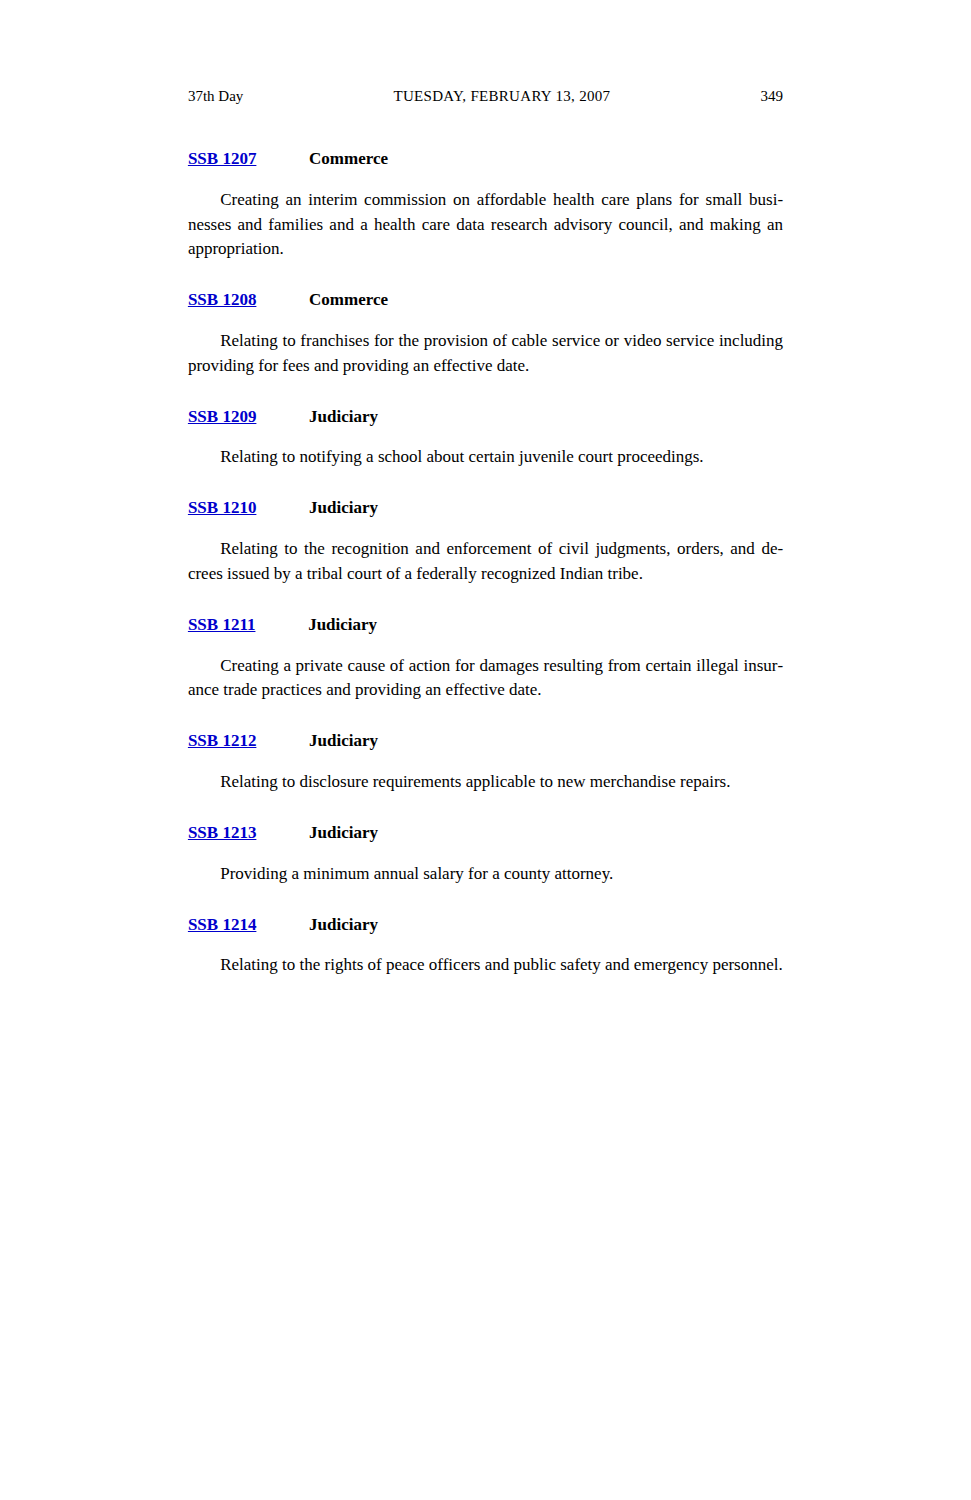37th Day TUESDAY, FEBRUARY 13, 2007 349
SSB 1207 Commerce
Creating an interim commission on affordable health care plans for small businesses and families and a health care data research advisory council, and making an appropriation.
SSB 1208 Commerce
Relating to franchises for the provision of cable service or video service including providing for fees and providing an effective date.
SSB 1209 Judiciary
Relating to notifying a school about certain juvenile court proceedings.
SSB 1210 Judiciary
Relating to the recognition and enforcement of civil judgments, orders, and decrees issued by a tribal court of a federally recognized Indian tribe.
SSB 1211 Judiciary
Creating a private cause of action for damages resulting from certain illegal insurance trade practices and providing an effective date.
SSB 1212 Judiciary
Relating to disclosure requirements applicable to new merchandise repairs.
SSB 1213 Judiciary
Providing a minimum annual salary for a county attorney.
SSB 1214 Judiciary
Relating to the rights of peace officers and public safety and emergency personnel.